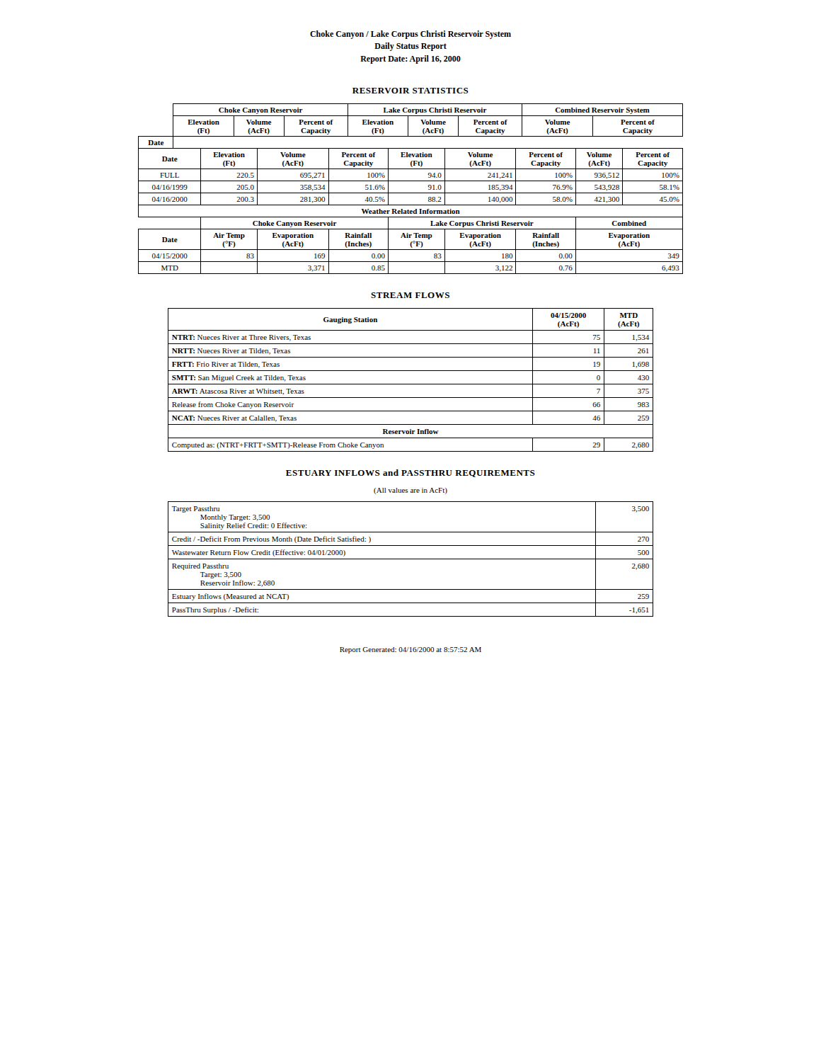Choke Canyon / Lake Corpus Christi Reservoir System
Daily Status Report
Report Date: April 16, 2000
RESERVOIR STATISTICS
| | Choke Canyon Reservoir | Lake Corpus Christi Reservoir | Combined Reservoir System |
| Elevation (Ft) | Volume (AcFt) | Percent of Capacity | Elevation (Ft) | Volume (AcFt) | Percent of Capacity | Volume (AcFt) | Percent of Capacity |
| Date | |
| Date | Elevation (Ft) | Volume (AcFt) | Percent of Capacity | Elevation (Ft) | Volume (AcFt) | Percent of Capacity | Volume (AcFt) | Percent of Capacity |
| --- | --- | --- | --- | --- | --- | --- | --- | --- |
| FULL | 220.5 | 695,271 | 100% | 94.0 | 241,241 | 100% | 936,512 | 100% |
| 04/16/1999 | 205.0 | 358,534 | 51.6% | 91.0 | 185,394 | 76.9% | 543,928 | 58.1% |
| 04/16/2000 | 200.3 | 281,300 | 40.5% | 88.2 | 140,000 | 58.0% | 421,300 | 45.0% |
| Weather Related Information |
| | Choke Canyon Reservoir | Lake Corpus Christi Reservoir | Combined |
| Date | Air Temp (°F) | Evaporation (AcFt) | Rainfall (Inches) | Air Temp (°F) | Evaporation (AcFt) | Rainfall (Inches) | Evaporation (AcFt) |
| 04/15/2000 | 83 | 169 | 0.00 | 83 | 180 | 0.00 | 349 |
| MTD | | 3,371 | 0.85 | | 3,122 | 0.76 | 6,493 |
STREAM FLOWS
| Gauging Station | 04/15/2000 (AcFt) | MTD (AcFt) |
| --- | --- | --- |
| NTRT: Nueces River at Three Rivers, Texas | 75 | 1,534 |
| NRTT: Nueces River at Tilden, Texas | 11 | 261 |
| FRTT: Frio River at Tilden, Texas | 19 | 1,698 |
| SMTT: San Miguel Creek at Tilden, Texas | 0 | 430 |
| ARWT: Atascosa River at Whitsett, Texas | 7 | 375 |
| Release from Choke Canyon Reservoir | 66 | 983 |
| NCAT: Nueces River at Calallen, Texas | 46 | 259 |
| Reservoir Inflow |
| Computed as: (NTRT+FRTT+SMTT)-Release From Choke Canyon | 29 | 2,680 |
ESTUARY INFLOWS and PASSTHRU REQUIREMENTS
(All values are in AcFt)
| Target Passthru Monthly Target: 3,500 Salinity Relief Credit: 0 Effective: | 3,500 |
| Credit / -Deficit From Previous Month (Date Deficit Satisfied: ) | 270 |
| Wastewater Return Flow Credit (Effective: 04/01/2000) | 500 |
| Required Passthru Target: 3,500 Reservoir Inflow: 2,680 | 2,680 |
| Estuary Inflows (Measured at NCAT) | 259 |
| PassThru Surplus / -Deficit: | -1,651 |
Report Generated: 04/16/2000 at 8:57:52 AM